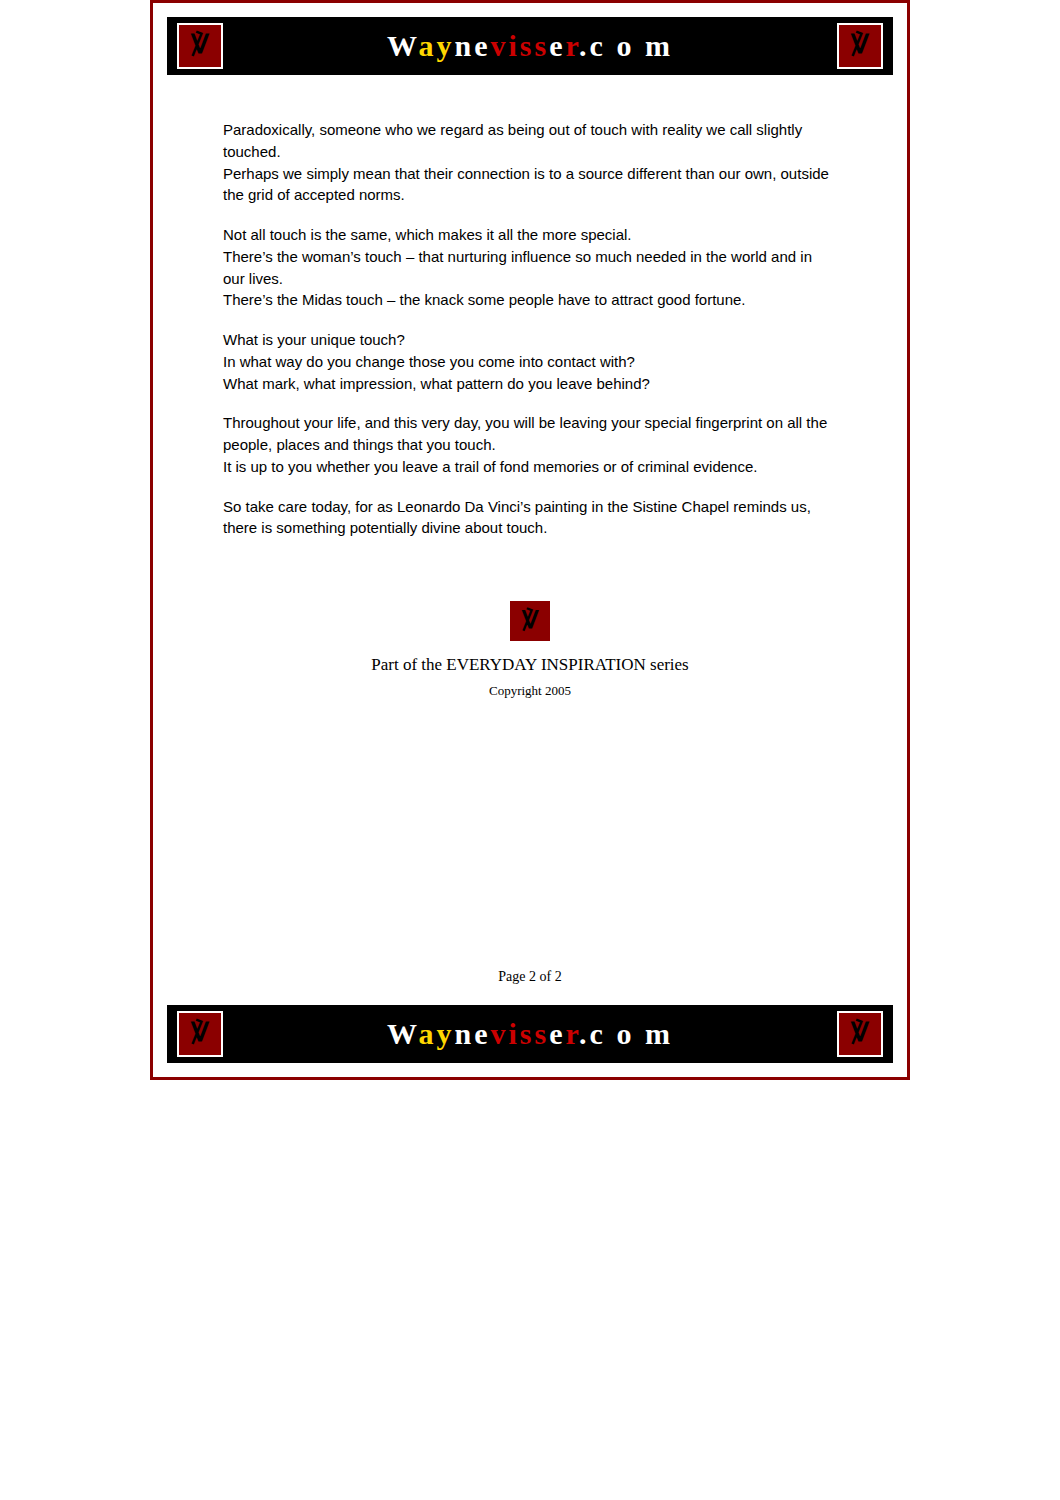℣
Waynevisser. c o m
℣
Paradoxically, someone who we regard as being out of touch with reality we call slightly touched.
Perhaps we simply mean that their connection is to a source different than our own, outside the grid of accepted norms.
Not all touch is the same, which makes it all the more special.
There’s the woman’s touch – that nurturing influence so much needed in the world and in our lives.
There’s the Midas touch – the knack some people have to attract good fortune.
What is your unique touch?
In what way do you change those you come into contact with?
What mark, what impression, what pattern do you leave behind?
Throughout your life, and this very day, you will be leaving your special fingerprint on all the people, places and things that you touch.
It is up to you whether you leave a trail of fond memories or of criminal evidence.
So take care today, for as Leonardo Da Vinci’s painting in the Sistine Chapel reminds us, there is something potentially divine about touch.
℣
Part of the EVERYDAY INSPIRATION series
Copyright 2005
Page 2 of 2
℣
Waynevisser. c o m
℣